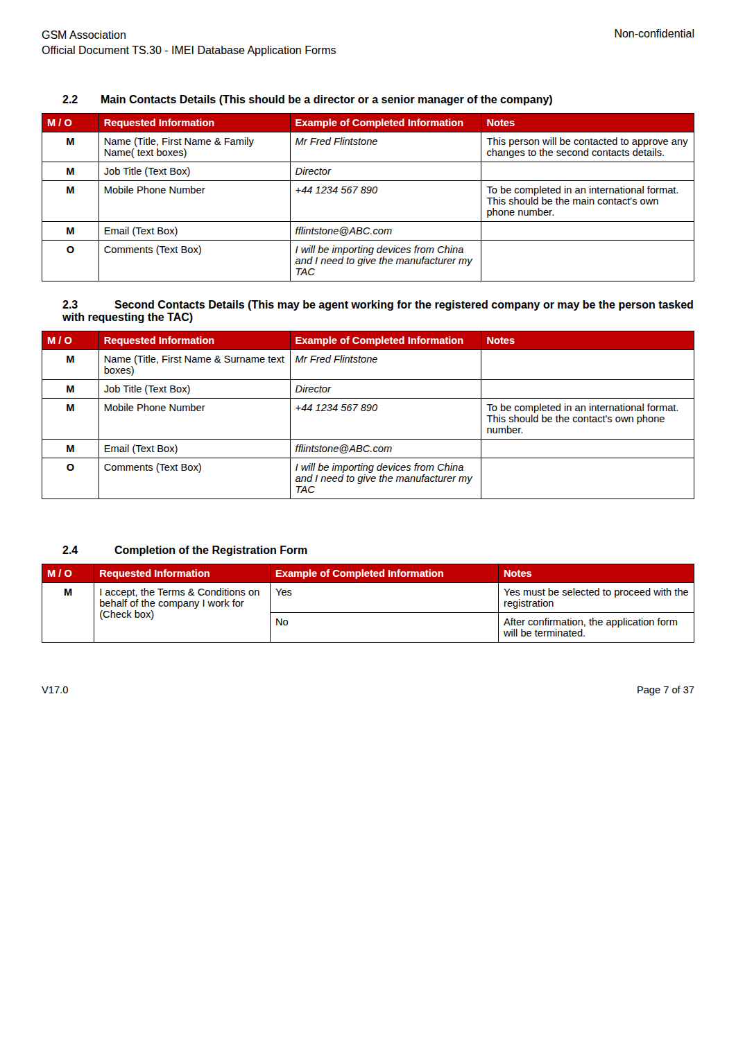GSM Association
Official Document TS.30 - IMEI Database Application Forms
Non-confidential
2.2 Main Contacts Details (This should be a director or a senior manager of the company)
| M / O | Requested Information | Example of Completed Information | Notes |
| --- | --- | --- | --- |
| M | Name (Title, First Name & Family Name( text boxes) | Mr Fred Flintstone | This person will be contacted to approve any changes to the second contacts details. |
| M | Job Title (Text Box) | Director | |
| M | Mobile Phone Number | +44 1234 567 890 | To be completed in an international format. This should be the main contact's own phone number. |
| M | Email (Text Box) | fflintstone@ABC.com | |
| O | Comments (Text Box) | I will be importing devices from China and I need to give the manufacturer my TAC | |
2.3 Second Contacts Details (This may be agent working for the registered company or may be the person tasked with requesting the TAC)
| M / O | Requested Information | Example of Completed Information | Notes |
| --- | --- | --- | --- |
| M | Name (Title, First Name & Surname text boxes) | Mr Fred Flintstone | |
| M | Job Title (Text Box) | Director | |
| M | Mobile Phone Number | +44 1234 567 890 | To be completed in an international format. This should be the contact's own phone number. |
| M | Email (Text Box) | fflintstone@ABC.com | |
| O | Comments (Text Box) | I will be importing devices from China and I need to give the manufacturer my TAC | |
2.4 Completion of the Registration Form
| M / O | Requested Information | Example of Completed Information | Notes |
| --- | --- | --- | --- |
| M | I accept, the Terms & Conditions on behalf of the company I work for (Check box) | Yes | Yes must be selected to proceed with the registration |
| No | After confirmation, the application form will be terminated. |
V17.0
Page 7 of 37